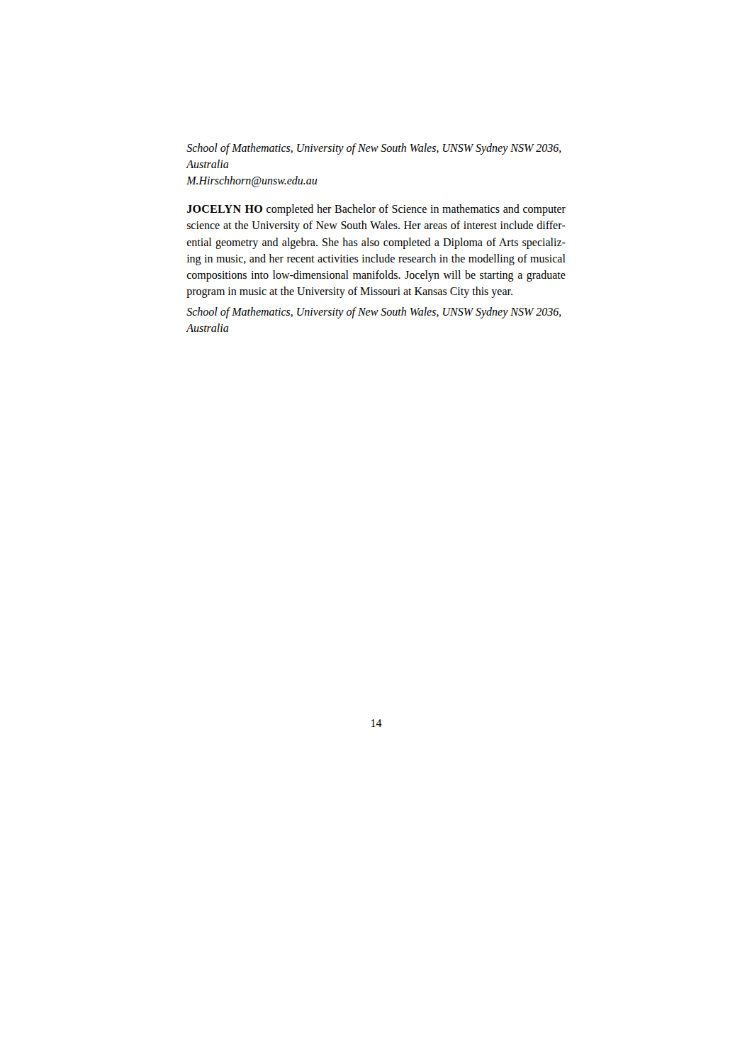School of Mathematics, University of New South Wales, UNSW Sydney NSW 2036, Australia
M.Hirschhorn@unsw.edu.au
JOCELYN HO completed her Bachelor of Science in mathematics and computer science at the University of New South Wales. Her areas of interest include differential geometry and algebra. She has also completed a Diploma of Arts specializing in music, and her recent activities include research in the modelling of musical compositions into low-dimensional manifolds. Jocelyn will be starting a graduate program in music at the University of Missouri at Kansas City this year.
School of Mathematics, University of New South Wales, UNSW Sydney NSW 2036, Australia
14